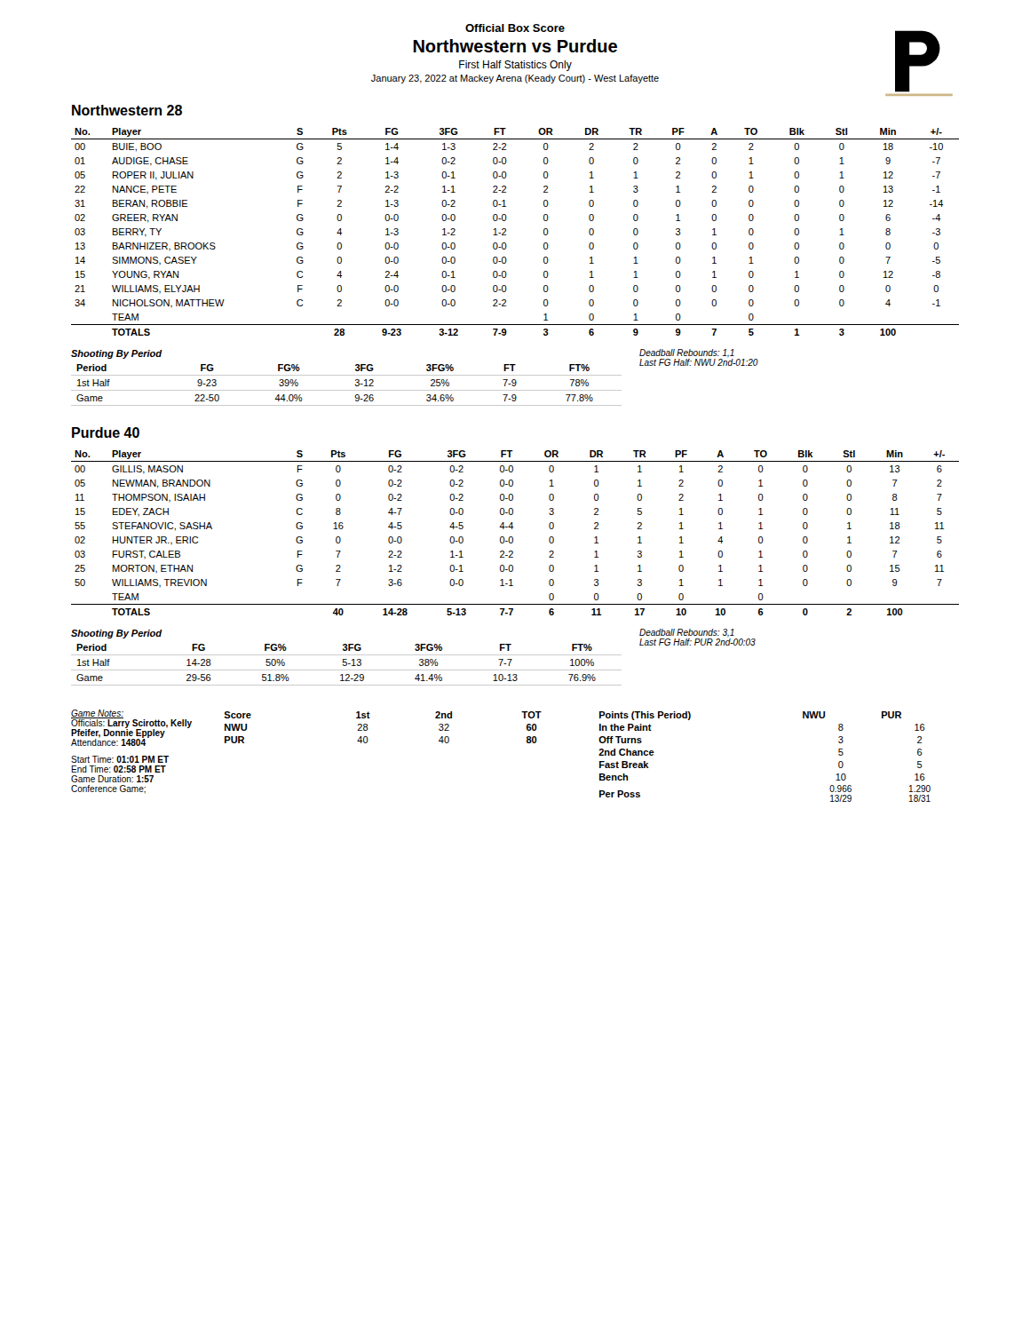Official Box Score
Northwestern vs Purdue
First Half Statistics Only
January 23, 2022 at Mackey Arena (Keady Court) - West Lafayette
Northwestern 28
| No. | Player | S | Pts | FG | 3FG | FT | OR | DR | TR | PF | A | TO | Blk | Stl | Min | +/- |
| --- | --- | --- | --- | --- | --- | --- | --- | --- | --- | --- | --- | --- | --- | --- | --- | --- |
| 00 | BUIE, BOO | G | 5 | 1-4 | 1-3 | 2-2 | 0 | 2 | 2 | 0 | 2 | 2 | 0 | 0 | 18 | -10 |
| 01 | AUDIGE, CHASE | G | 2 | 1-4 | 0-2 | 0-0 | 0 | 0 | 0 | 2 | 0 | 1 | 0 | 1 | 9 | -7 |
| 05 | ROPER II, JULIAN | G | 2 | 1-3 | 0-1 | 0-0 | 0 | 1 | 1 | 2 | 0 | 1 | 0 | 1 | 12 | -7 |
| 22 | NANCE, PETE | F | 7 | 2-2 | 1-1 | 2-2 | 2 | 1 | 3 | 1 | 2 | 0 | 0 | 0 | 13 | -1 |
| 31 | BERAN, ROBBIE | F | 2 | 1-3 | 0-2 | 0-1 | 0 | 0 | 0 | 0 | 0 | 0 | 0 | 0 | 12 | -14 |
| 02 | GREER, RYAN | G | 0 | 0-0 | 0-0 | 0-0 | 0 | 0 | 0 | 1 | 0 | 0 | 0 | 0 | 6 | -4 |
| 03 | BERRY, TY | G | 4 | 1-3 | 1-2 | 1-2 | 0 | 0 | 0 | 3 | 1 | 0 | 0 | 1 | 8 | -3 |
| 13 | BARNHIZER, BROOKS | G | 0 | 0-0 | 0-0 | 0-0 | 0 | 0 | 0 | 0 | 0 | 0 | 0 | 0 | 0 | 0 |
| 14 | SIMMONS, CASEY | G | 0 | 0-0 | 0-0 | 0-0 | 0 | 1 | 1 | 0 | 1 | 1 | 0 | 0 | 7 | -5 |
| 15 | YOUNG, RYAN | C | 4 | 2-4 | 0-1 | 0-0 | 0 | 1 | 1 | 0 | 1 | 0 | 1 | 0 | 12 | -8 |
| 21 | WILLIAMS, ELYJAH | F | 0 | 0-0 | 0-0 | 0-0 | 0 | 0 | 0 | 0 | 0 | 0 | 0 | 0 | 0 | 0 |
| 34 | NICHOLSON, MATTHEW | C | 2 | 0-0 | 0-0 | 2-2 | 0 | 0 | 0 | 0 | 0 | 0 | 0 | 0 | 4 | -1 |
| | TEAM | | | | | | 1 | 0 | 1 | 0 | | 0 | | | | |
| | TOTALS | | 28 | 9-23 | 3-12 | 7-9 | 3 | 6 | 9 | 9 | 7 | 5 | 1 | 3 | 100 | |
Shooting By Period
| Period | FG | FG% | 3FG | 3FG% | FT | FT% |
| --- | --- | --- | --- | --- | --- | --- |
| 1st Half | 9-23 | 39% | 3-12 | 25% | 7-9 | 78% |
| Game | 22-50 | 44.0% | 9-26 | 34.6% | 7-9 | 77.8% |
Deadball Rebounds: 1,1
Last FG Half: NWU 2nd-01:20
Purdue 40
| No. | Player | S | Pts | FG | 3FG | FT | OR | DR | TR | PF | A | TO | Blk | Stl | Min | +/- |
| --- | --- | --- | --- | --- | --- | --- | --- | --- | --- | --- | --- | --- | --- | --- | --- | --- |
| 00 | GILLIS, MASON | F | 0 | 0-2 | 0-2 | 0-0 | 0 | 1 | 1 | 1 | 2 | 0 | 0 | 0 | 13 | 6 |
| 05 | NEWMAN, BRANDON | G | 0 | 0-2 | 0-2 | 0-0 | 1 | 0 | 1 | 2 | 0 | 1 | 0 | 0 | 7 | 2 |
| 11 | THOMPSON, ISAIAH | G | 0 | 0-2 | 0-2 | 0-0 | 0 | 0 | 0 | 2 | 1 | 0 | 0 | 0 | 8 | 7 |
| 15 | EDEY, ZACH | C | 8 | 4-7 | 0-0 | 0-0 | 3 | 2 | 5 | 1 | 0 | 1 | 0 | 0 | 11 | 5 |
| 55 | STEFANOVIC, SASHA | G | 16 | 4-5 | 4-5 | 4-4 | 0 | 2 | 2 | 1 | 1 | 1 | 0 | 1 | 18 | 11 |
| 02 | HUNTER JR., ERIC | G | 0 | 0-0 | 0-0 | 0-0 | 0 | 1 | 1 | 1 | 4 | 0 | 0 | 1 | 12 | 5 |
| 03 | FURST, CALEB | F | 7 | 2-2 | 1-1 | 2-2 | 2 | 1 | 3 | 1 | 0 | 1 | 0 | 0 | 7 | 6 |
| 25 | MORTON, ETHAN | G | 2 | 1-2 | 0-1 | 0-0 | 0 | 1 | 1 | 0 | 1 | 1 | 0 | 0 | 15 | 11 |
| 50 | WILLIAMS, TREVION | F | 7 | 3-6 | 0-0 | 1-1 | 0 | 3 | 3 | 1 | 1 | 1 | 0 | 0 | 9 | 7 |
| | TEAM | | | | | | 0 | 0 | 0 | 0 | | 0 | | | | |
| | TOTALS | | 40 | 14-28 | 5-13 | 7-7 | 6 | 11 | 17 | 10 | 10 | 6 | 0 | 2 | 100 | |
Shooting By Period
| Period | FG | FG% | 3FG | 3FG% | FT | FT% |
| --- | --- | --- | --- | --- | --- | --- |
| 1st Half | 14-28 | 50% | 5-13 | 38% | 7-7 | 100% |
| Game | 29-56 | 51.8% | 12-29 | 41.4% | 10-13 | 76.9% |
Deadball Rebounds: 3,1
Last FG Half: PUR 2nd-00:03
Game Notes:
Officials: Larry Scirotto, Kelly Pfeifer, Donnie Eppley
Attendance: 14804
Start Time: 01:01 PM ET
End Time: 02:58 PM ET
Game Duration: 1:57
Conference Game;
| Score | 1st | 2nd | TOT |
| --- | --- | --- | --- |
| NWU | 28 | 32 | 60 |
| PUR | 40 | 40 | 80 |
| Points (This Period) | NWU | PUR |
| --- | --- | --- |
| In the Paint | 8 | 16 |
| Off Turns | 3 | 2 |
| 2nd Chance | 5 | 6 |
| Fast Break | 0 | 5 |
| Bench | 10 | 16 |
| Per Poss | 0.966 13/29 | 1.290 18/31 |